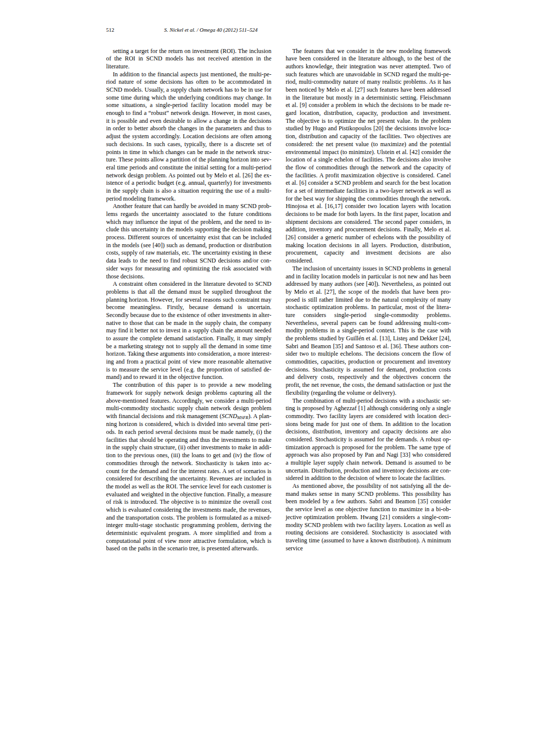512 S. Nickel et al. / Omega 40 (2012) 511–524
setting a target for the return on investment (ROI). The inclusion of the ROI in SCND models has not received attention in the literature.
In addition to the financial aspects just mentioned, the multi-period nature of some decisions has often to be accommodated in SCND models. Usually, a supply chain network has to be in use for some time during which the underlying conditions may change. In some situations, a single-period facility location model may be enough to find a “robust” network design. However, in most cases, it is possible and even desirable to allow a change in the decisions in order to better absorb the changes in the parameters and thus to adjust the system accordingly. Location decisions are often among such decisions. In such cases, typically, there is a discrete set of points in time in which changes can be made in the network structure. These points allow a partition of the planning horizon into several time periods and constitute the initial setting for a multi-period network design problem. As pointed out by Melo et al. [26] the existence of a periodic budget (e.g. annual, quarterly) for investments in the supply chain is also a situation requiring the use of a multi-period modeling framework.
Another feature that can hardly be avoided in many SCND problems regards the uncertainty associated to the future conditions which may influence the input of the problem, and the need to include this uncertainty in the models supporting the decision making process. Different sources of uncertainty exist that can be included in the models (see [40]) such as demand, production or distribution costs, supply of raw materials, etc. The uncertainty existing in these data leads to the need to find robust SCND decisions and/or consider ways for measuring and optimizing the risk associated with those decisions.
A constraint often considered in the literature devoted to SCND problems is that all the demand must be supplied throughout the planning horizon. However, for several reasons such constraint may become meaningless. Firstly, because demand is uncertain. Secondly because due to the existence of other investments in alternative to those that can be made in the supply chain, the company may find it better not to invest in a supply chain the amount needed to assure the complete demand satisfaction. Finally, it may simply be a marketing strategy not to supply all the demand in some time horizon. Taking these arguments into consideration, a more interesting and from a practical point of view more reasonable alternative is to measure the service level (e.g. the proportion of satisfied demand) and to reward it in the objective function.
The contribution of this paper is to provide a new modeling framework for supply network design problems capturing all the above-mentioned features. Accordingly, we consider a multi-period multi-commodity stochastic supply chain network design problem with financial decisions and risk management (SCNDMSFR). A planning horizon is considered, which is divided into several time periods. In each period several decisions must be made namely, (i) the facilities that should be operating and thus the investments to make in the supply chain structure, (ii) other investments to make in addition to the previous ones, (iii) the loans to get and (iv) the flow of commodities through the network. Stochasticity is taken into account for the demand and for the interest rates. A set of scenarios is considered for describing the uncertainty. Revenues are included in the model as well as the ROI. The service level for each customer is evaluated and weighted in the objective function. Finally, a measure of risk is introduced. The objective is to minimize the overall cost which is evaluated considering the investments made, the revenues, and the transportation costs. The problem is formulated as a mixed-integer multi-stage stochastic programming problem, deriving the deterministic equivalent program. A more simplified and from a computational point of view more attractive formulation, which is based on the paths in the scenario tree, is presented afterwards.
The features that we consider in the new modeling framework have been considered in the literature although, to the best of the authors knowledge, their integration was never attempted. Two of such features which are unavoidable in SCND regard the multi-period, multi-commodity nature of many realistic problems. As it has been noticed by Melo et al. [27] such features have been addressed in the literature but mostly in a deterministic setting. Fleischmann et al. [9] consider a problem in which the decisions to be made regard location, distribution, capacity, production and investment. The objective is to optimize the net present value. In the problem studied by Hugo and Pistikopoulos [20] the decisions involve location, distribution and capacity of the facilities. Two objectives are considered: the net present value (to maximize) and the potential environmental impact (to minimize). Ulstein et al. [42] consider the location of a single echelon of facilities. The decisions also involve the flow of commodities through the network and the capacity of the facilities. A profit maximization objective is considered. Canel et al. [6] consider a SCND problem and search for the best location for a set of intermediate facilities in a two-layer network as well as for the best way for shipping the commodities through the network. Hinojosa et al. [16,17] consider two location layers with location decisions to be made for both layers. In the first paper, location and shipment decisions are considered. The second paper considers, in addition, inventory and procurement decisions. Finally, Melo et al. [26] consider a generic number of echelons with the possibility of making location decisions in all layers. Production, distribution, procurement, capacity and investment decisions are also considered.
The inclusion of uncertainty issues in SCND problems in general and in facility location models in particular is not new and has been addressed by many authors (see [40]). Nevertheless, as pointed out by Melo et al. [27], the scope of the models that have been proposed is still rather limited due to the natural complexity of many stochastic optimization problems. In particular, most of the literature considers single-period single-commodity problems. Nevertheless, several papers can be found addressing multi-commodity problems in a single-period context. This is the case with the problems studied by Guillén et al. [13], Listeş and Dekker [24], Sabri and Beamon [35] and Santoso et al. [36]. These authors consider two to multiple echelons. The decisions concern the flow of commodities, capacities, production or procurement and inventory decisions. Stochasticity is assumed for demand, production costs and delivery costs, respectively and the objectives concern the profit, the net revenue, the costs, the demand satisfaction or just the flexibility (regarding the volume or delivery).
The combination of multi-period decisions with a stochastic setting is proposed by Aghezzaf [1] although considering only a single commodity. Two facility layers are considered with location decisions being made for just one of them. In addition to the location decisions, distribution, inventory and capacity decisions are also considered. Stochasticity is assumed for the demands. A robust optimization approach is proposed for the problem. The same type of approach was also proposed by Pan and Nagi [33] who considered a multiple layer supply chain network. Demand is assumed to be uncertain. Distribution, production and inventory decisions are considered in addition to the decision of where to locate the facilities.
As mentioned above, the possibility of not satisfying all the demand makes sense in many SCND problems. This possibility has been modeled by a few authors. Sabri and Beamon [35] consider the service level as one objective function to maximize in a bi-objective optimization problem. Hwang [21] considers a single-commodity SCND problem with two facility layers. Location as well as routing decisions are considered. Stochasticity is associated with traveling time (assumed to have a known distribution). A minimum service